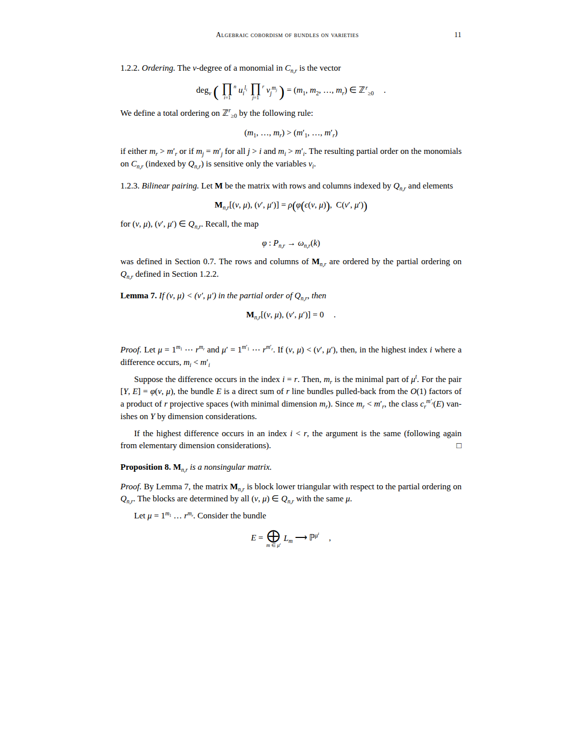Algebraic cobordism of bundles on varieties 11
1.2.2. Ordering. The v-degree of a monomial in Cn,r is the vector
degv ( ∏i=1n uili ∏j=1r vjmj ) = (m1, m2, …, mr) ∈ ℤr≥0 .
We define a total ordering on ℤr≥0 by the following rule:
(m1, …, mr) > (m′1, …, m′r)
if either mr > m′r or if mj = m′j for all j > i and mi > m′i. The resulting partial order on the monomials on Cn,r (indexed by Qn,r) is sensitive only the variables vi.
1.2.3. Bilinear pairing. Let M be the matrix with rows and columns indexed by Qn,r and elements
Mn,r[(ν, μ), (ν′, μ′)] = ρ(φ(ϵ(ν, μ)), C(ν′, μ′))
for (ν, μ), (ν′, μ′) ∈ Qn,r. Recall, the map
φ : Pn,r → ωn,r(k)
was defined in Section 0.7. The rows and columns of Mn,r are ordered by the partial ordering on Qn,r defined in Section 1.2.2.
Lemma 7. If (ν, μ) < (ν′, μ′) in the partial order of Qn,r, then
Mn,r[(ν, μ), (ν′, μ′)] = 0 .
Proof. Let μ = 1m1 ⋯ rmr and μ′ = 1m′1 ⋯ rm′r. If (ν, μ) < (ν′, μ′), then, in the highest index i where a difference occurs, mi < m′i
Suppose the difference occurs in the index i = r. Then, mr is the minimal part of μt. For the pair [Y, E] = φ(ν, μ), the bundle E is a direct sum of r line bundles pulled-back from the O(1) factors of a product of r projective spaces (with minimal dimension mr). Since mr < m′r, the class crm′r(E) vanishes on Y by dimension considerations.
If the highest difference occurs in an index i < r, the argument is the same (following again from elementary dimension considerations). □
Proposition 8. Mn,r is a nonsingular matrix.
Proof. By Lemma 7, the matrix Mn,r is block lower triangular with respect to the partial ordering on Qn,r. The blocks are determined by all (ν, μ) ∈ Qn,r with the same μ.
Let μ = 1m1 … rmr. Consider the bundle
E = ⨁m ∈ μt Lm ⟶ ℙμt ,